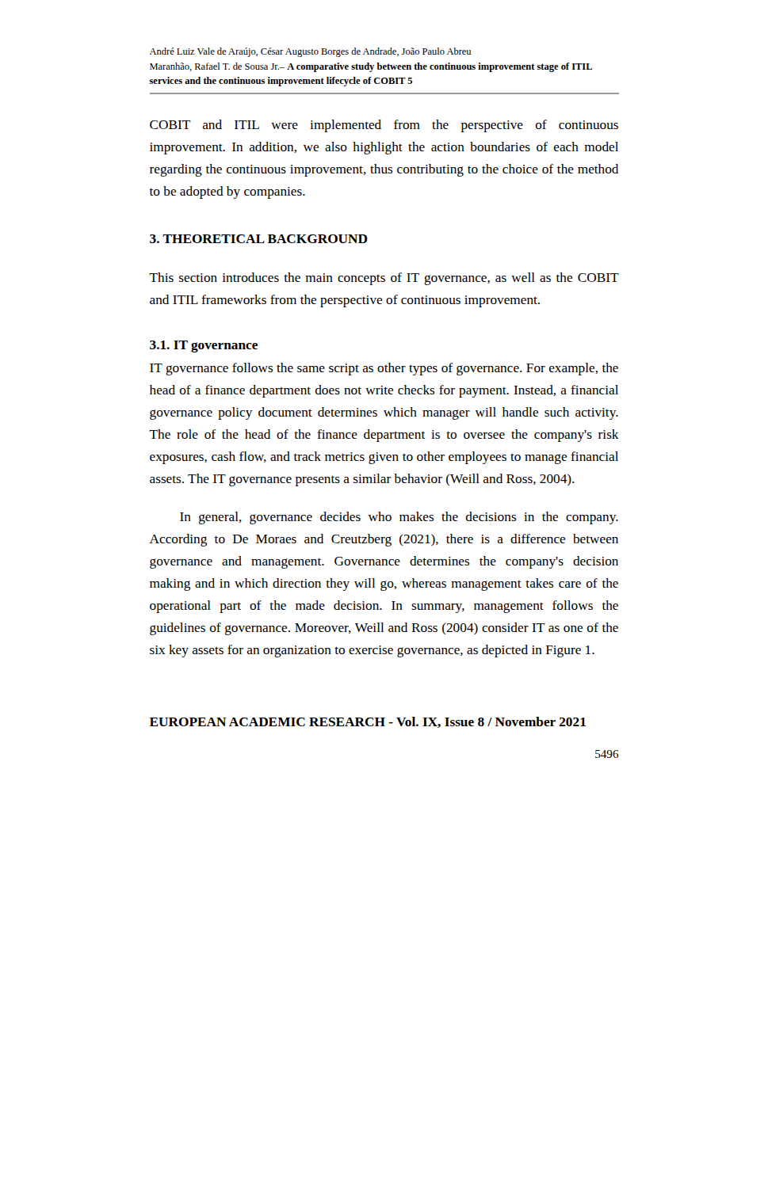André Luiz Vale de Araújo, César Augusto Borges de Andrade, João Paulo Abreu
Maranhão, Rafael T. de Sousa Jr.– A comparative study between the continuous improvement stage of ITIL services and the continuous improvement lifecycle of COBIT 5
COBIT and ITIL were implemented from the perspective of continuous improvement. In addition, we also highlight the action boundaries of each model regarding the continuous improvement, thus contributing to the choice of the method to be adopted by companies.
3. THEORETICAL BACKGROUND
This section introduces the main concepts of IT governance, as well as the COBIT and ITIL frameworks from the perspective of continuous improvement.
3.1. IT governance
IT governance follows the same script as other types of governance. For example, the head of a finance department does not write checks for payment. Instead, a financial governance policy document determines which manager will handle such activity. The role of the head of the finance department is to oversee the company's risk exposures, cash flow, and track metrics given to other employees to manage financial assets. The IT governance presents a similar behavior (Weill and Ross, 2004).
In general, governance decides who makes the decisions in the company. According to De Moraes and Creutzberg (2021), there is a difference between governance and management. Governance determines the company's decision making and in which direction they will go, whereas management takes care of the operational part of the made decision. In summary, management follows the guidelines of governance. Moreover, Weill and Ross (2004) consider IT as one of the six key assets for an organization to exercise governance, as depicted in Figure 1.
EUROPEAN ACADEMIC RESEARCH - Vol. IX, Issue 8 / November 2021
5496